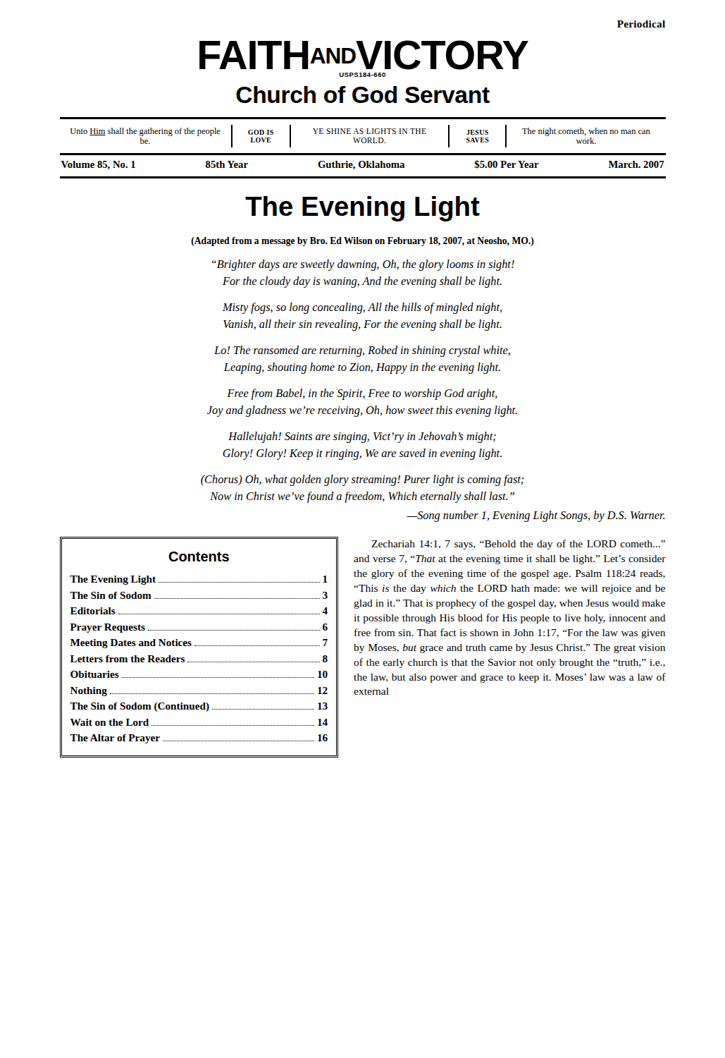Periodical
FAITHANDVICTORYUSPS184-660
Church of God Servant
| Unto Him shall the gathering of the people be. | God Is Love | Ye shine as lights in the world. | Jesus Saves | The night cometh, when no man can work. |
Volume 85, No. 1 85th Year Guthrie, Oklahoma $5.00 Per Year March. 2007
The Evening Light
(Adapted from a message by Bro. Ed Wilson on February 18, 2007, at Neosho, MO.)
“Brighter days are sweetly dawning, Oh, the glory looms in sight!
For the cloudy day is waning, And the evening shall be light.
Misty fogs, so long concealing, All the hills of mingled night,
Vanish, all their sin revealing, For the evening shall be light.
Lo! The ransomed are returning, Robed in shining crystal white,
Leaping, shouting home to Zion, Happy in the evening light.
Free from Babel, in the Spirit, Free to worship God aright,
Joy and gladness we’re receiving, Oh, how sweet this evening light.
Hallelujah! Saints are singing, Vict’ry in Jehovah’s might;
Glory! Glory! Keep it ringing, We are saved in evening light.
(Chorus) Oh, what golden glory streaming! Purer light is coming fast;
Now in Christ we’ve found a freedom, Which eternally shall last.”
—Song number 1, Evening Light Songs, by D.S. Warner.
Contents
The Evening Light 1
The Sin of Sodom 3
Editorials 4
Prayer Requests 6
Meeting Dates and Notices 7
Letters from the Readers 8
Obituaries 10
Nothing 12
The Sin of Sodom (Continued) 13
Wait on the Lord 14
The Altar of Prayer 16
Zechariah 14:1, 7 says, “Behold the day of the LORD cometh...” and verse 7, “That at the evening time it shall be light.” Let’s consider the glory of the evening time of the gospel age. Psalm 118:24 reads, “This is the day which the LORD hath made: we will rejoice and be glad in it.” That is prophecy of the gospel day, when Jesus would make it possible through His blood for His people to live holy, innocent and free from sin. That fact is shown in John 1:17, “For the law was given by Moses, but grace and truth came by Jesus Christ.” The great vision of the early church is that the Savior not only brought the “truth,” i.e., the law, but also power and grace to keep it. Moses’ law was a law of external